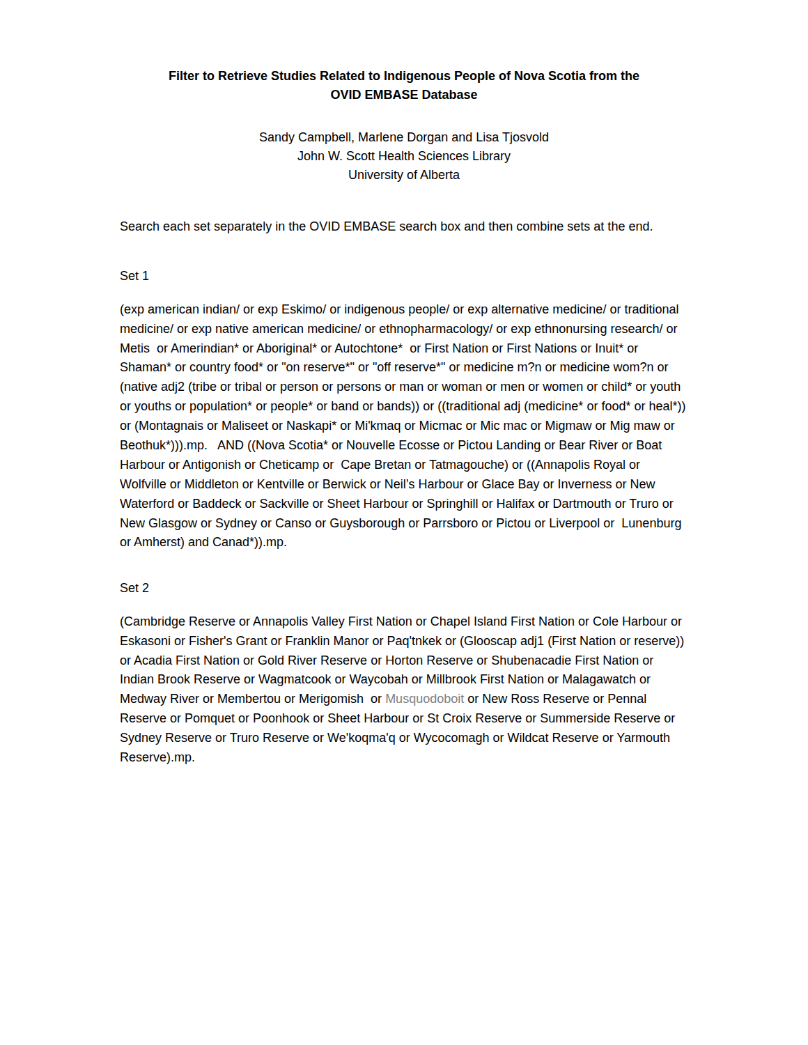Filter to Retrieve Studies Related to Indigenous People of Nova Scotia from the
OVID EMBASE Database
Sandy Campbell, Marlene Dorgan and Lisa Tjosvold
John W. Scott Health Sciences Library
University of Alberta
Search each set separately in the OVID EMBASE search box and then combine sets at the end.
Set 1
(exp american indian/ or exp Eskimo/ or indigenous people/ or exp alternative medicine/ or traditional medicine/ or exp native american medicine/ or ethnopharmacology/ or exp ethnonursing research/ or Metis or Amerindian* or Aboriginal* or Autochtone* or First Nation or First Nations or Inuit* or Shaman* or country food* or "on reserve*" or "off reserve*" or medicine m?n or medicine wom?n or (native adj2 (tribe or tribal or person or persons or man or woman or men or women or child* or youth or youths or population* or people* or band or bands)) or ((traditional adj (medicine* or food* or heal*)) or (Montagnais or Maliseet or Naskapi* or Mi'kmaq or Micmac or Mic mac or Migmaw or Mig maw or Beothuk*))).mp. AND ((Nova Scotia* or Nouvelle Ecosse or Pictou Landing or Bear River or Boat Harbour or Antigonish or Cheticamp or Cape Bretan or Tatmagouche) or ((Annapolis Royal or Wolfville or Middleton or Kentville or Berwick or Neil’s Harbour or Glace Bay or Inverness or New Waterford or Baddeck or Sackville or Sheet Harbour or Springhill or Halifax or Dartmouth or Truro or New Glasgow or Sydney or Canso or Guysborough or Parrsboro or Pictou or Liverpool or Lunenburg or Amherst) and Canad*)).mp.
Set 2
(Cambridge Reserve or Annapolis Valley First Nation or Chapel Island First Nation or Cole Harbour or Eskasoni or Fisher's Grant or Franklin Manor or Paq'tnkek or (Glooscap adj1 (First Nation or reserve)) or Acadia First Nation or Gold River Reserve or Horton Reserve or Shubenacadie First Nation or Indian Brook Reserve or Wagmatcook or Waycobah or Millbrook First Nation or Malagawatch or Medway River or Membertou or Merigomish or Musquodoboit or New Ross Reserve or Pennal Reserve or Pomquet or Poonhook or Sheet Harbour or St Croix Reserve or Summerside Reserve or Sydney Reserve or Truro Reserve or We'koqma'q or Wycocomagh or Wildcat Reserve or Yarmouth Reserve).mp.